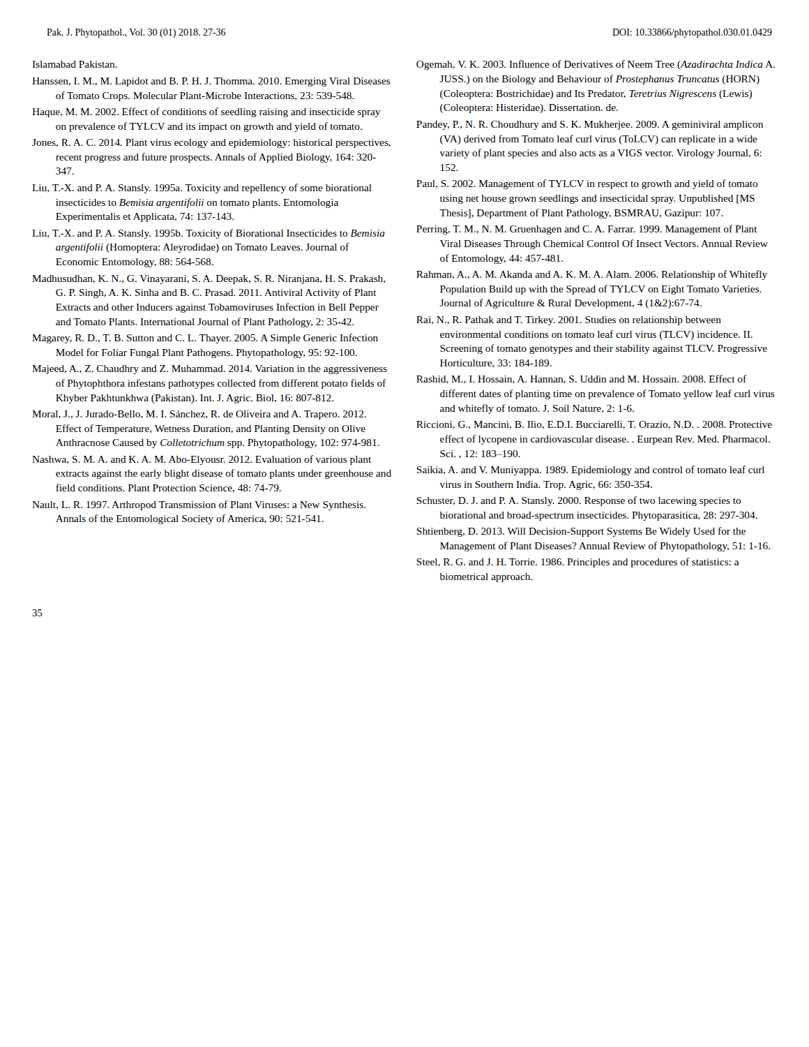Pak. J. Phytopathol., Vol. 30 (01) 2018. 27-36 DOI: 10.33866/phytopathol.030.01.0429
Islamabad Pakistan.
Hanssen, I. M., M. Lapidot and B. P. H. J. Thomma. 2010. Emerging Viral Diseases of Tomato Crops. Molecular Plant-Microbe Interactions, 23: 539-548.
Haque, M. M. 2002. Effect of conditions of seedling raising and insecticide spray on prevalence of TYLCV and its impact on growth and yield of tomato.
Jones, R. A. C. 2014. Plant virus ecology and epidemiology: historical perspectives, recent progress and future prospects. Annals of Applied Biology, 164: 320-347.
Liu, T.-X. and P. A. Stansly. 1995a. Toxicity and repellency of some biorational insecticides to Bemisia argentifolii on tomato plants. Entomologia Experimentalis et Applicata, 74: 137-143.
Liu, T.-X. and P. A. Stansly. 1995b. Toxicity of Biorational Insecticides to Bemisia argentifolii (Homoptera: Aleyrodidae) on Tomato Leaves. Journal of Economic Entomology, 88: 564-568.
Madhusudhan, K. N., G. Vinayarani, S. A. Deepak, S. R. Niranjana, H. S. Prakash, G. P. Singh, A. K. Sinha and B. C. Prasad. 2011. Antiviral Activity of Plant Extracts and other Inducers against Tobamoviruses Infection in Bell Pepper and Tomato Plants. International Journal of Plant Pathology, 2: 35-42.
Magarey, R. D., T. B. Sutton and C. L. Thayer. 2005. A Simple Generic Infection Model for Foliar Fungal Plant Pathogens. Phytopathology, 95: 92-100.
Majeed, A., Z. Chaudhry and Z. Muhammad. 2014. Variation in the aggressiveness of Phytophthora infestans pathotypes collected from different potato fields of Khyber Pakhtunkhwa (Pakistan). Int. J. Agric. Biol, 16: 807-812.
Moral, J., J. Jurado-Bello, M. I. Sánchez, R. de Oliveira and A. Trapero. 2012. Effect of Temperature, Wetness Duration, and Planting Density on Olive Anthracnose Caused by Colletotrichum spp. Phytopathology, 102: 974-981.
Nashwa, S. M. A. and K. A. M. Abo-Elyousr. 2012. Evaluation of various plant extracts against the early blight disease of tomato plants under greenhouse and field conditions. Plant Protection Science, 48: 74-79.
Nault, L. R. 1997. Arthropod Transmission of Plant Viruses: a New Synthesis. Annals of the Entomological Society of America, 90: 521-541.
Ogemah, V. K. 2003. Influence of Derivatives of Neem Tree (Azadirachta Indica A. JUSS.) on the Biology and Behaviour of Prostephanus Truncatus (HORN)(Coleoptera: Bostrichidae) and Its Predator, Teretrius Nigrescens (Lewis)(Coleoptera: Histeridae). Dissertation. de.
Pandey, P., N. R. Choudhury and S. K. Mukherjee. 2009. A geminiviral amplicon (VA) derived from Tomato leaf curl virus (ToLCV) can replicate in a wide variety of plant species and also acts as a VIGS vector. Virology Journal, 6: 152.
Paul, S. 2002. Management of TYLCV in respect to growth and yield of tomato using net house grown seedlings and insecticidal spray. Unpublished [MS Thesis], Department of Plant Pathology, BSMRAU, Gazipur: 107.
Perring, T. M., N. M. Gruenhagen and C. A. Farrar. 1999. Management of Plant Viral Diseases Through Chemical Control Of Insect Vectors. Annual Review of Entomology, 44: 457-481.
Rahman, A., A. M. Akanda and A. K. M. A. Alam. 2006. Relationship of Whitefly Population Build up with the Spread of TYLCV on Eight Tomato Varieties. Journal of Agriculture & Rural Development, 4 (1&2):67-74.
Rai, N., R. Pathak and T. Tirkey. 2001. Studies on relationship between environmental conditions on tomato leaf curl virus (TLCV) incidence. II. Screening of tomato genotypes and their stability against TLCV. Progressive Horticulture, 33: 184-189.
Rashid, M., I. Hossain, A. Hannan, S. Uddin and M. Hossain. 2008. Effect of different dates of planting time on prevalence of Tomato yellow leaf curl virus and whitefly of tomato. J. Soil Nature, 2: 1-6.
Riccioni, G., Mancini, B. Ilio, E.D.I. Bucciarelli, T. Orazio, N.D. . 2008. Protective effect of lycopene in cardiovascular disease. . Eurpean Rev. Med. Pharmacol. Sci. , 12: 183–190.
Saikia, A. and V. Muniyappa. 1989. Epidemiology and control of tomato leaf curl virus in Southern India. Trop. Agric, 66: 350-354.
Schuster, D. J. and P. A. Stansly. 2000. Response of two lacewing species to biorational and broad-spectrum insecticides. Phytoparasitica, 28: 297-304.
Shtienberg, D. 2013. Will Decision-Support Systems Be Widely Used for the Management of Plant Diseases? Annual Review of Phytopathology, 51: 1-16.
Steel, R. G. and J. H. Torrie. 1986. Principles and procedures of statistics: a biometrical approach.
35